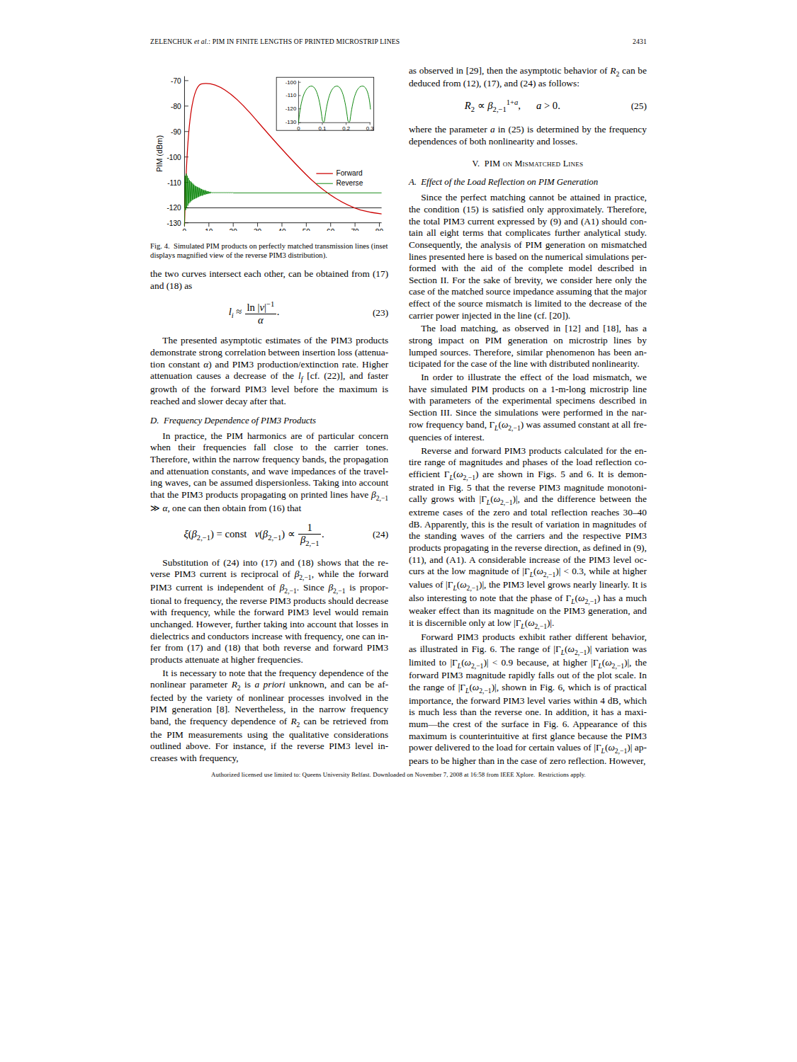ZELENCHUK et al.: PIM IN FINITE LENGTHS OF PRINTED MICROSTRIP LINES
2431
-70 -80 -90 -100 -110 -120 -130 0 10 20 30 40 50 60 70 80 Length (m) PIM (dBm) Forward Reverse -100 -110 -120 -130 0 0.1 0.2 0.3
Fig. 4. Simulated PIM products on perfectly matched transmission lines (inset displays magnified view of the reverse PIM3 distribution).
the two curves intersect each other, can be obtained from (17) and (18) as
li ≈ ln |ν|−1 α.
(23)
The presented asymptotic estimates of the PIM3 products demonstrate strong correlation between insertion loss (attenuation constant α) and PIM3 production/extinction rate. Higher attenuation causes a decrease of the lf [cf. (22)], and faster growth of the forward PIM3 level before the maximum is reached and slower decay after that.
D. Frequency Dependence of PIM3 Products
In practice, the PIM harmonics are of particular concern when their frequencies fall close to the carrier tones. Therefore, within the narrow frequency bands, the propagation and attenuation constants, and wave impedances of the traveling waves, can be assumed dispersionless. Taking into account that the PIM3 products propagating on printed lines have β2,−1 ≫ α, one can then obtain from (16) that
ξ(β2,−1) = const ν(β2,−1) ∝ 1 β2,−1.
(24)
Substitution of (24) into (17) and (18) shows that the reverse PIM3 current is reciprocal of β2,−1, while the forward PIM3 current is independent of β2,−1. Since β2,−1 is proportional to frequency, the reverse PIM3 products should decrease with frequency, while the forward PIM3 level would remain unchanged. However, further taking into account that losses in dielectrics and conductors increase with frequency, one can infer from (17) and (18) that both reverse and forward PIM3 products attenuate at higher frequencies.
It is necessary to note that the frequency dependence of the nonlinear parameter R2 is a priori unknown, and can be affected by the variety of nonlinear processes involved in the PIM generation [8]. Nevertheless, in the narrow frequency band, the frequency dependence of R2 can be retrieved from the PIM measurements using the qualitative considerations outlined above. For instance, if the reverse PIM3 level increases with frequency,
as observed in [29], then the asymptotic behavior of R2 can be deduced from (12), (17), and (24) as follows:
R2 ∝ β2,−11+a, a > 0.
(25)
where the parameter a in (25) is determined by the frequency dependences of both nonlinearity and losses.
V. PIM on Mismatched Lines
A. Effect of the Load Reflection on PIM Generation
Since the perfect matching cannot be attained in practice, the condition (15) is satisfied only approximately. Therefore, the total PIM3 current expressed by (9) and (A1) should contain all eight terms that complicates further analytical study. Consequently, the analysis of PIM generation on mismatched lines presented here is based on the numerical simulations performed with the aid of the complete model described in Section II. For the sake of brevity, we consider here only the case of the matched source impedance assuming that the major effect of the source mismatch is limited to the decrease of the carrier power injected in the line (cf. [20]).
The load matching, as observed in [12] and [18], has a strong impact on PIM generation on microstrip lines by lumped sources. Therefore, similar phenomenon has been anticipated for the case of the line with distributed nonlinearity.
In order to illustrate the effect of the load mismatch, we have simulated PIM products on a 1-m-long microstrip line with parameters of the experimental specimens described in Section III. Since the simulations were performed in the narrow frequency band, ΓL(ω2,−1) was assumed constant at all frequencies of interest.
Reverse and forward PIM3 products calculated for the entire range of magnitudes and phases of the load reflection coefficient ΓL(ω2,−1) are shown in Figs. 5 and 6. It is demonstrated in Fig. 5 that the reverse PIM3 magnitude monotonically grows with |ΓL(ω2,−1)|, and the difference between the extreme cases of the zero and total reflection reaches 30–40 dB. Apparently, this is the result of variation in magnitudes of the standing waves of the carriers and the respective PIM3 products propagating in the reverse direction, as defined in (9), (11), and (A1). A considerable increase of the PIM3 level occurs at the low magnitude of |ΓL(ω2,−1)| < 0.3, while at higher values of |ΓL(ω2,−1)|, the PIM3 level grows nearly linearly. It is also interesting to note that the phase of ΓL(ω2,−1) has a much weaker effect than its magnitude on the PIM3 generation, and it is discernible only at low |ΓL(ω2,−1)|.
Forward PIM3 products exhibit rather different behavior, as illustrated in Fig. 6. The range of |ΓL(ω2,−1)| variation was limited to |ΓL(ω2,−1)| < 0.9 because, at higher |ΓL(ω2,−1)|, the forward PIM3 magnitude rapidly falls out of the plot scale. In the range of |ΓL(ω2,−1)|, shown in Fig. 6, which is of practical importance, the forward PIM3 level varies within 4 dB, which is much less than the reverse one. In addition, it has a maximum—the crest of the surface in Fig. 6. Appearance of this maximum is counterintuitive at first glance because the PIM3 power delivered to the load for certain values of |ΓL(ω2,−1)| appears to be higher than in the case of zero reflection. However,
Authorized licensed use limited to: Queens University Belfast. Downloaded on November 7, 2008 at 16:58 from IEEE Xplore. Restrictions apply.